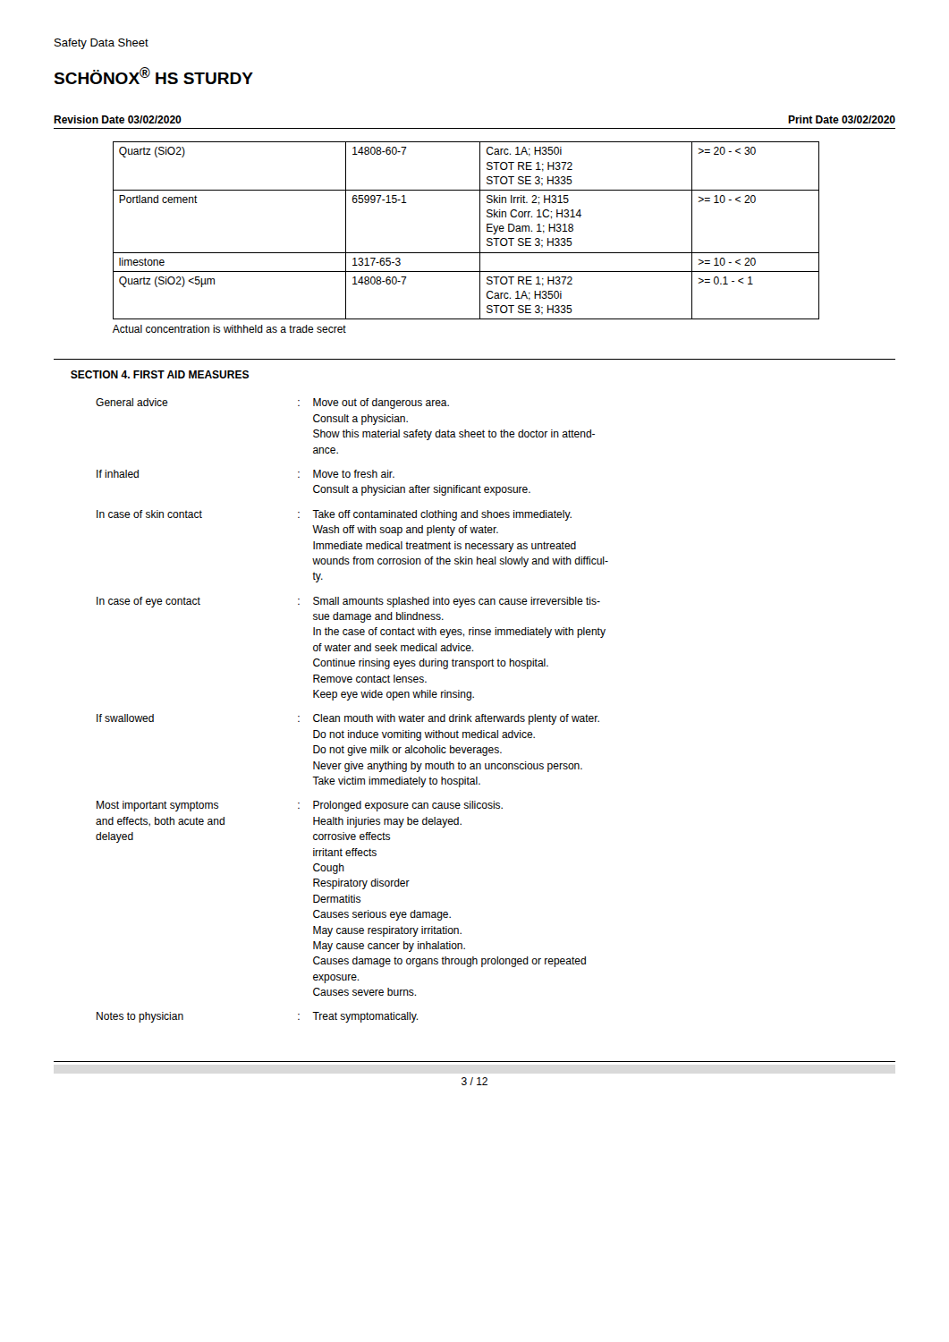Safety Data Sheet
SCHÖNOX® HS STURDY
Revision Date 03/02/2020 Print Date 03/02/2020
| Quartz (SiO2) | 14808-60-7 | Carc. 1A; H350i STOT RE 1; H372 STOT SE 3; H335 | >= 20 - < 30 |
| Portland cement | 65997-15-1 | Skin Irrit. 2; H315 Skin Corr. 1C; H314 Eye Dam. 1; H318 STOT SE 3; H335 | >= 10 - < 20 |
| limestone | 1317-65-3 | | >= 10 - < 20 |
| Quartz (SiO2) <5µm | 14808-60-7 | STOT RE 1; H372 Carc. 1A; H350i STOT SE 3; H335 | >= 0.1 - < 1 |
Actual concentration is withheld as a trade secret
SECTION 4. FIRST AID MEASURES
| General advice | : | Move out of dangerous area. Consult a physician. Show this material safety data sheet to the doctor in attend- ance. |
| If inhaled | : | Move to fresh air. Consult a physician after significant exposure. |
| In case of skin contact | : | Take off contaminated clothing and shoes immediately. Wash off with soap and plenty of water. Immediate medical treatment is necessary as untreated wounds from corrosion of the skin heal slowly and with difficul- ty. |
| In case of eye contact | : | Small amounts splashed into eyes can cause irreversible tis- sue damage and blindness. In the case of contact with eyes, rinse immediately with plenty of water and seek medical advice. Continue rinsing eyes during transport to hospital. Remove contact lenses. Keep eye wide open while rinsing. |
| If swallowed | : | Clean mouth with water and drink afterwards plenty of water. Do not induce vomiting without medical advice. Do not give milk or alcoholic beverages. Never give anything by mouth to an unconscious person. Take victim immediately to hospital. |
| Most important symptoms and effects, both acute and delayed | : | Prolonged exposure can cause silicosis. Health injuries may be delayed. corrosive effects irritant effects Cough Respiratory disorder Dermatitis Causes serious eye damage. May cause respiratory irritation. May cause cancer by inhalation. Causes damage to organs through prolonged or repeated exposure. Causes severe burns. |
| Notes to physician | : | Treat symptomatically. |
3 / 12